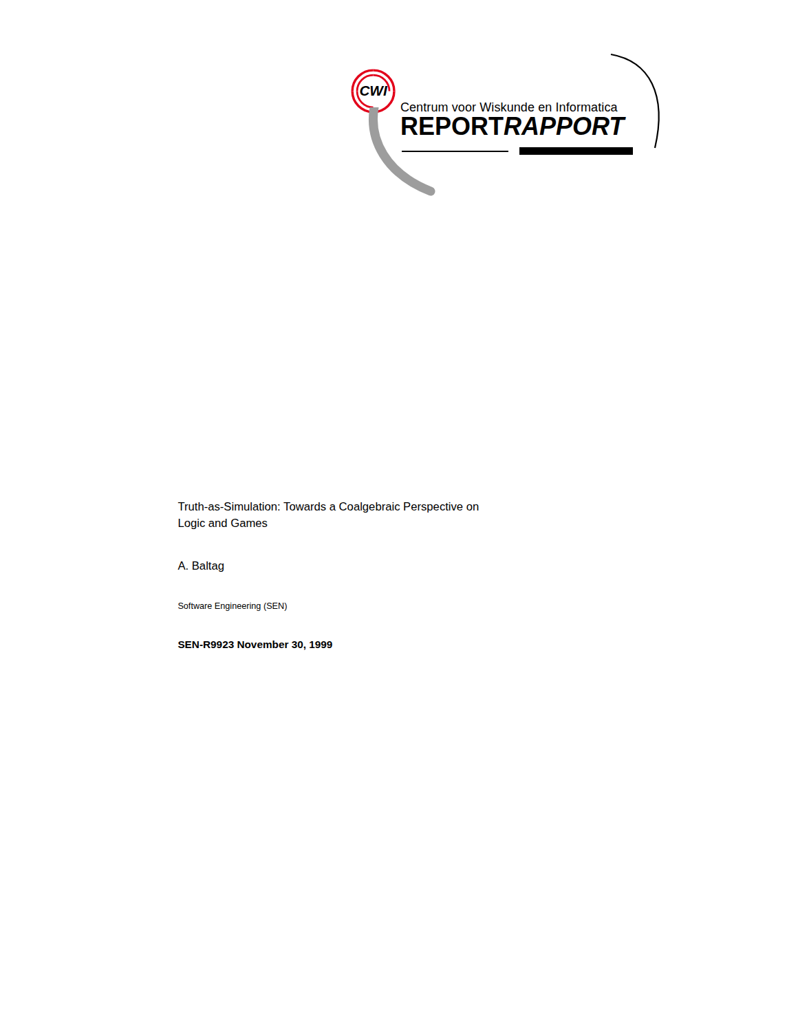CWI
Centrum voor Wiskunde en Informatica
REPORTRAPPORT
Truth-as-Simulation: Towards a Coalgebraic Perspective on
Logic and Games
A. Baltag
Software Engineering (SEN)
SEN-R9923 November 30, 1999